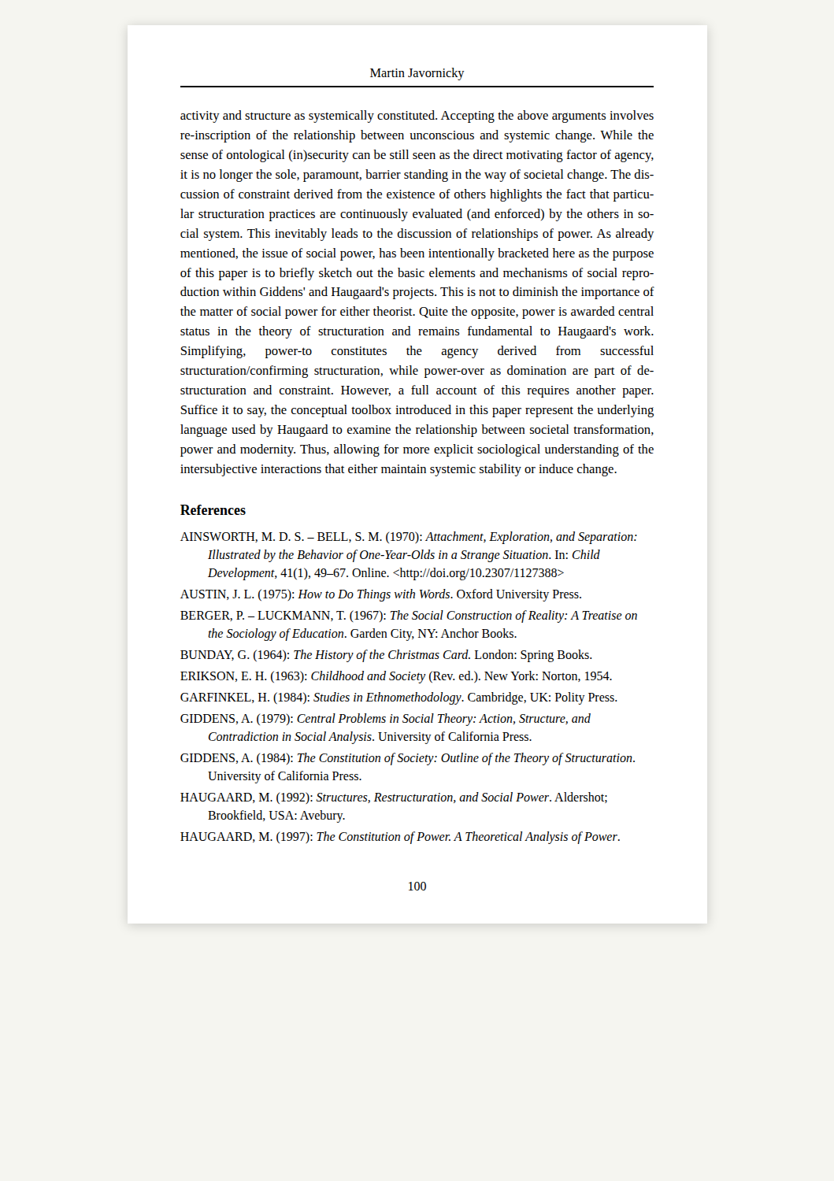Martin Javornicky
activity and structure as systemically constituted. Accepting the above arguments involves re-inscription of the relationship between unconscious and systemic change. While the sense of ontological (in)security can be still seen as the direct motivating factor of agency, it is no longer the sole, paramount, barrier standing in the way of societal change. The discussion of constraint derived from the existence of others highlights the fact that particular structuration practices are continuously evaluated (and enforced) by the others in social system. This inevitably leads to the discussion of relationships of power. As already mentioned, the issue of social power, has been intentionally bracketed here as the purpose of this paper is to briefly sketch out the basic elements and mechanisms of social reproduction within Giddens' and Haugaard's projects. This is not to diminish the importance of the matter of social power for either theorist. Quite the opposite, power is awarded central status in the theory of structuration and remains fundamental to Haugaard's work. Simplifying, power-to constitutes the agency derived from successful structuration/confirming structuration, while power-over as domination are part of de-structuration and constraint. However, a full account of this requires another paper. Suffice it to say, the conceptual toolbox introduced in this paper represent the underlying language used by Haugaard to examine the relationship between societal transformation, power and modernity. Thus, allowing for more explicit sociological understanding of the intersubjective interactions that either maintain systemic stability or induce change.
References
AINSWORTH, M. D. S. – BELL, S. M. (1970): Attachment, Exploration, and Separation: Illustrated by the Behavior of One-Year-Olds in a Strange Situation. In: Child Development, 41(1), 49–67. Online. <http://doi.org/10.2307/1127388>
AUSTIN, J. L. (1975): How to Do Things with Words. Oxford University Press.
BERGER, P. – LUCKMANN, T. (1967): The Social Construction of Reality: A Treatise on the Sociology of Education. Garden City, NY: Anchor Books.
BUNDAY, G. (1964): The History of the Christmas Card. London: Spring Books.
ERIKSON, E. H. (1963): Childhood and Society (Rev. ed.). New York: Norton, 1954.
GARFINKEL, H. (1984): Studies in Ethnomethodology. Cambridge, UK: Polity Press.
GIDDENS, A. (1979): Central Problems in Social Theory: Action, Structure, and Contradiction in Social Analysis. University of California Press.
GIDDENS, A. (1984): The Constitution of Society: Outline of the Theory of Structuration. University of California Press.
HAUGAARD, M. (1992): Structures, Restructuration, and Social Power. Aldershot; Brookfield, USA: Avebury.
HAUGAARD, M. (1997): The Constitution of Power. A Theoretical Analysis of Power.
100